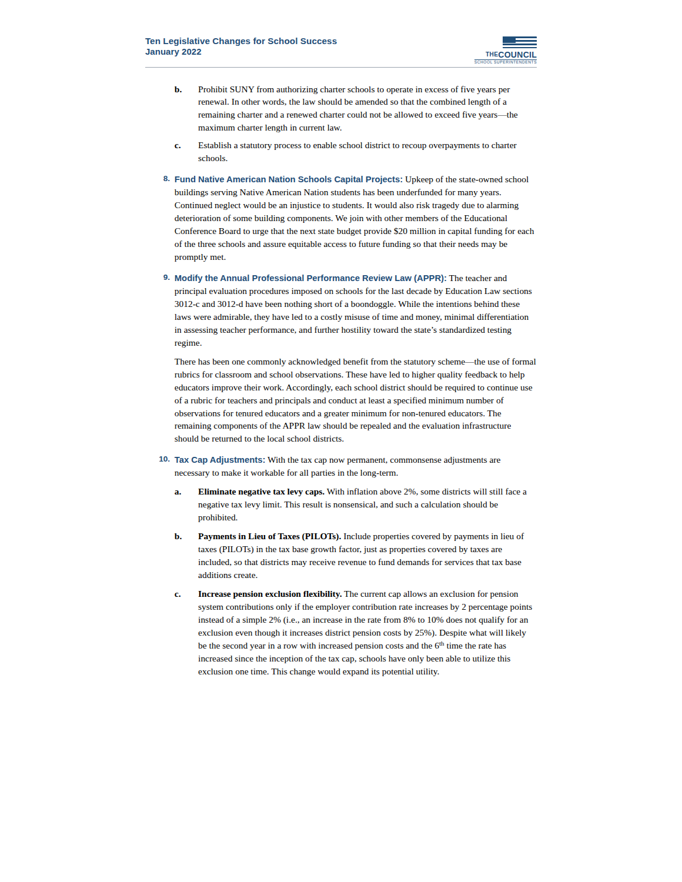Ten Legislative Changes for School Success
January 2022
THECOUNCIL School Superintendents
b. Prohibit SUNY from authorizing charter schools to operate in excess of five years per renewal. In other words, the law should be amended so that the combined length of a remaining charter and a renewed charter could not be allowed to exceed five years—the maximum charter length in current law.
c. Establish a statutory process to enable school district to recoup overpayments to charter schools.
8.
Fund Native American Nation Schools Capital Projects: Upkeep of the state-owned school buildings serving Native American Nation students has been underfunded for many years. Continued neglect would be an injustice to students. It would also risk tragedy due to alarming deterioration of some building components. We join with other members of the Educational Conference Board to urge that the next state budget provide $20 million in capital funding for each of the three schools and assure equitable access to future funding so that their needs may be promptly met.
9.
Modify the Annual Professional Performance Review Law (APPR): The teacher and principal evaluation procedures imposed on schools for the last decade by Education Law sections 3012-c and 3012-d have been nothing short of a boondoggle. While the intentions behind these laws were admirable, they have led to a costly misuse of time and money, minimal differentiation in assessing teacher performance, and further hostility toward the state’s standardized testing regime.
There has been one commonly acknowledged benefit from the statutory scheme—the use of formal rubrics for classroom and school observations. These have led to higher quality feedback to help educators improve their work. Accordingly, each school district should be required to continue use of a rubric for teachers and principals and conduct at least a specified minimum number of observations for tenured educators and a greater minimum for non-tenured educators. The remaining components of the APPR law should be repealed and the evaluation infrastructure should be returned to the local school districts.
10.
Tax Cap Adjustments: With the tax cap now permanent, commonsense adjustments are necessary to make it workable for all parties in the long-term.
a. Eliminate negative tax levy caps. With inflation above 2%, some districts will still face a negative tax levy limit. This result is nonsensical, and such a calculation should be prohibited.
b. Payments in Lieu of Taxes (PILOTs). Include properties covered by payments in lieu of taxes (PILOTs) in the tax base growth factor, just as properties covered by taxes are included, so that districts may receive revenue to fund demands for services that tax base additions create.
c. Increase pension exclusion flexibility. The current cap allows an exclusion for pension system contributions only if the employer contribution rate increases by 2 percentage points instead of a simple 2% (i.e., an increase in the rate from 8% to 10% does not qualify for an exclusion even though it increases district pension costs by 25%). Despite what will likely be the second year in a row with increased pension costs and the 6th time the rate has increased since the inception of the tax cap, schools have only been able to utilize this exclusion one time. This change would expand its potential utility.